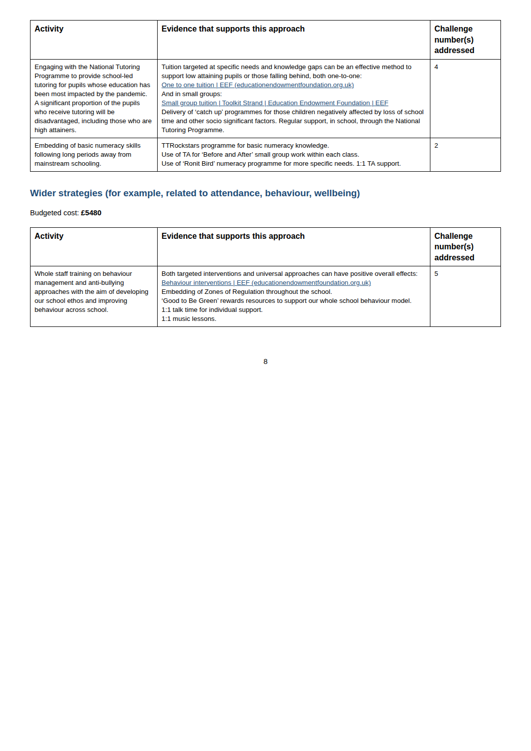| Activity | Evidence that supports this approach | Challenge number(s) addressed |
| --- | --- | --- |
| Engaging with the National Tutoring Programme to provide school-led tutoring for pupils whose education has been most impacted by the pandemic. A significant proportion of the pupils who receive tutoring will be disadvantaged, including those who are high attainers. | Tuition targeted at specific needs and knowledge gaps can be an effective method to support low attaining pupils or those falling behind, both one-to-one: One to one tuition / EEF (educationendowmentfoundation.org.uk) And in small groups: Small group tuition / Toolkit Strand / Education Endowment Foundation / EEF Delivery of ‘catch up’ programmes for those children negatively affected by loss of school time and other socio significant factors. Regular support, in school, through the National Tutoring Programme. | 4 |
| Embedding of basic numeracy skills following long periods away from mainstream schooling. | TTRockstars programme for basic numeracy knowledge. Use of TA for ‘Before and After’ small group work within each class. Use of ‘Ronit Bird’ numeracy programme for more specific needs. 1:1 TA support. | 2 |
Wider strategies (for example, related to attendance, behaviour, wellbeing)
Budgeted cost: £5480
| Activity | Evidence that supports this approach | Challenge number(s) addressed |
| --- | --- | --- |
| Whole staff training on behaviour management and anti-bullying approaches with the aim of developing our school ethos and improving behaviour across school. | Both targeted interventions and universal approaches can have positive overall effects: Behaviour interventions / EEF (educationendowmentfoundation.org.uk) Embedding of Zones of Regulation throughout the school. ‘Good to Be Green’ rewards resources to support our whole school behaviour model. 1:1 talk time for individual support. 1:1 music lessons. | 5 |
8